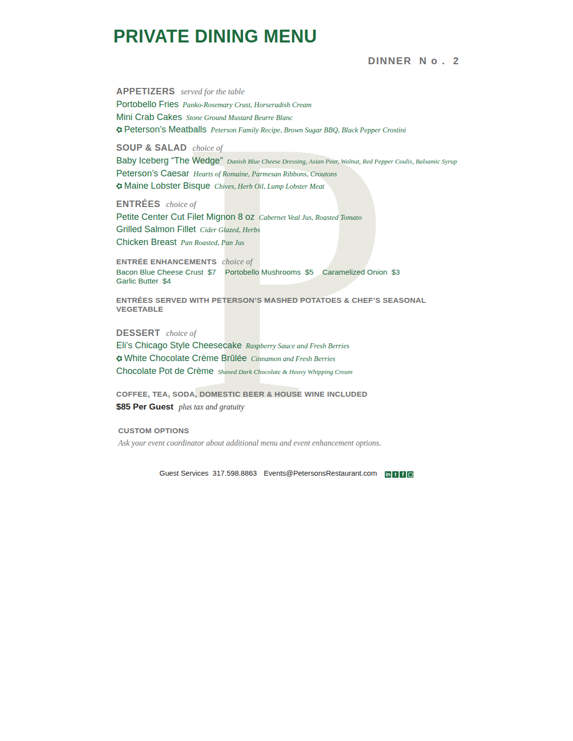P
PRIVATE DINING MENU
DINNER N o . 2
APPETIZERS served for the table
Portobello Fries Panko-Rosemary Crust, Horseradish Cream
Mini Crab Cakes Stone Ground Mustard Beurre Blanc
✿Peterson’s Meatballs Peterson Family Recipe, Brown Sugar BBQ, Black Pepper Crostini
SOUP & SALAD choice of
Baby Iceberg “The Wedge” Danish Blue Cheese Dressing, Asian Pear, Walnut, Red Pepper Coulis, Balsamic Syrup
Peterson’s Caesar Hearts of Romaine, Parmesan Ribbons, Croutons
✿Maine Lobster Bisque Chives, Herb Oil, Lump Lobster Meat
ENTRÉES choice of
Petite Center Cut Filet Mignon 8 oz Cabernet Veal Jus, Roasted Tomato
Grilled Salmon Fillet Cider Glazed, Herbs
Chicken Breast Pan Roasted, Pan Jus
ENTRÉE ENHANCEMENTS choice of
Bacon Blue Cheese Crust $7 Portobello Mushrooms $5 Caramelized Onion $3 Garlic Butter $4
ENTRÉES SERVED WITH PETERSON’S MASHED POTATOES & CHEF’S SEASONAL VEGETABLE
DESSERT choice of
Eli’s Chicago Style Cheesecake Raspberry Sauce and Fresh Berries
✿White Chocolate Crème Brûlée Cinnamon and Fresh Berries
Chocolate Pot de Crème Shaved Dark Chocolate & Heavy Whipping Cream
COFFEE, TEA, SODA, DOMESTIC BEER & HOUSE WINE INCLUDED
$85 Per Guest plus tax and gratuity
CUSTOM OPTIONS
Ask your event coordinator about additional menu and event enhancement options.
Guest Services 317.598.8863 Events@PetersonsRestaurant.com in tf▢